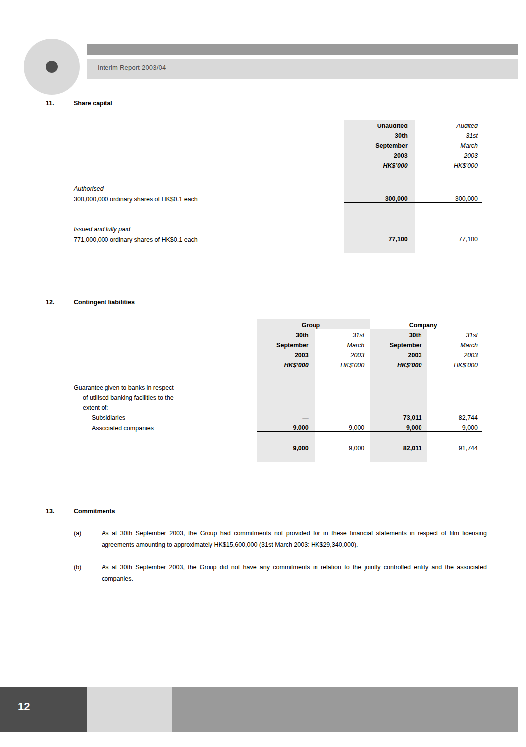Interim Report 2003/04
11.
Share capital
| | Unaudited | Audited |
| | 30th | 31st |
| | September | March |
| | 2003 | 2003 |
| | HK$’000 | HK$’000 |
| Authorised | | |
| 300,000,000 ordinary shares of HK$0.1 each | 300,000 | 300,000 |
| Issued and fully paid | | |
| 771,000,000 ordinary shares of HK$0.1 each | 77,100 | 77,100 |
12.
Contingent liabilities
| | Group | Company |
| | 30th | 31st | 30th | 31st |
| | September | March | September | March |
| | 2003 | 2003 | 2003 | 2003 |
| | HK$’000 | HK$’000 | HK$’000 | HK$’000 |
| Guarantee given to banks in respect | | | | |
| of utilised banking facilities to the | | | | |
| extent of: | | | | |
| Subsidiaries | — | — | 73,011 | 82,744 |
| Associated companies | 9.000 | 9,000 | 9,000 | 9,000 |
| | 9,000 | 9,000 | 82,011 | 91,744 |
13.
Commitments
(a) As at 30th September 2003, the Group had commitments not provided for in these financial statements in respect of film licensing agreements amounting to approximately HK$15,600,000 (31st March 2003: HK$29,340,000).
(b) As at 30th September 2003, the Group did not have any commitments in relation to the jointly controlled entity and the associated companies.
12